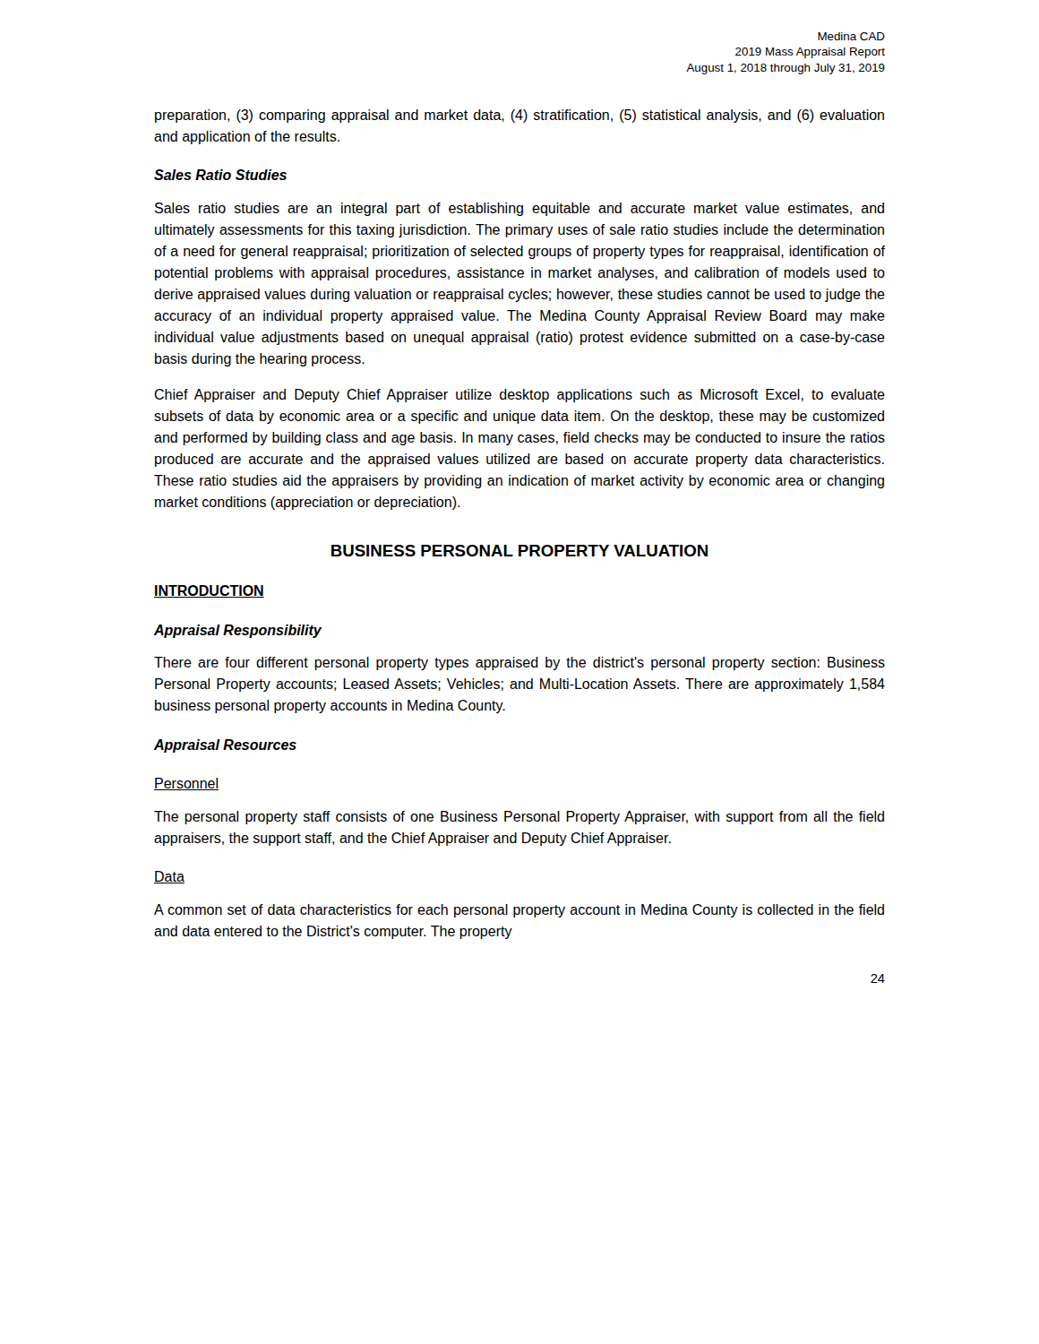Medina CAD
2019 Mass Appraisal Report
August 1, 2018 through July 31, 2019
preparation, (3) comparing appraisal and market data, (4) stratification, (5) statistical analysis, and (6) evaluation and application of the results.
Sales Ratio Studies
Sales ratio studies are an integral part of establishing equitable and accurate market value estimates, and ultimately assessments for this taxing jurisdiction. The primary uses of sale ratio studies include the determination of a need for general reappraisal; prioritization of selected groups of property types for reappraisal, identification of potential problems with appraisal procedures, assistance in market analyses, and calibration of models used to derive appraised values during valuation or reappraisal cycles; however, these studies cannot be used to judge the accuracy of an individual property appraised value. The Medina County Appraisal Review Board may make individual value adjustments based on unequal appraisal (ratio) protest evidence submitted on a case-by-case basis during the hearing process.
Chief Appraiser and Deputy Chief Appraiser utilize desktop applications such as Microsoft Excel, to evaluate subsets of data by economic area or a specific and unique data item. On the desktop, these may be customized and performed by building class and age basis. In many cases, field checks may be conducted to insure the ratios produced are accurate and the appraised values utilized are based on accurate property data characteristics. These ratio studies aid the appraisers by providing an indication of market activity by economic area or changing market conditions (appreciation or depreciation).
BUSINESS PERSONAL PROPERTY VALUATION
INTRODUCTION
Appraisal Responsibility
There are four different personal property types appraised by the district's personal property section: Business Personal Property accounts; Leased Assets; Vehicles; and Multi-Location Assets. There are approximately 1,584 business personal property accounts in Medina County.
Appraisal Resources
Personnel
The personal property staff consists of one Business Personal Property Appraiser, with support from all the field appraisers, the support staff, and the Chief Appraiser and Deputy Chief Appraiser.
Data
A common set of data characteristics for each personal property account in Medina County is collected in the field and data entered to the District's computer. The property
24